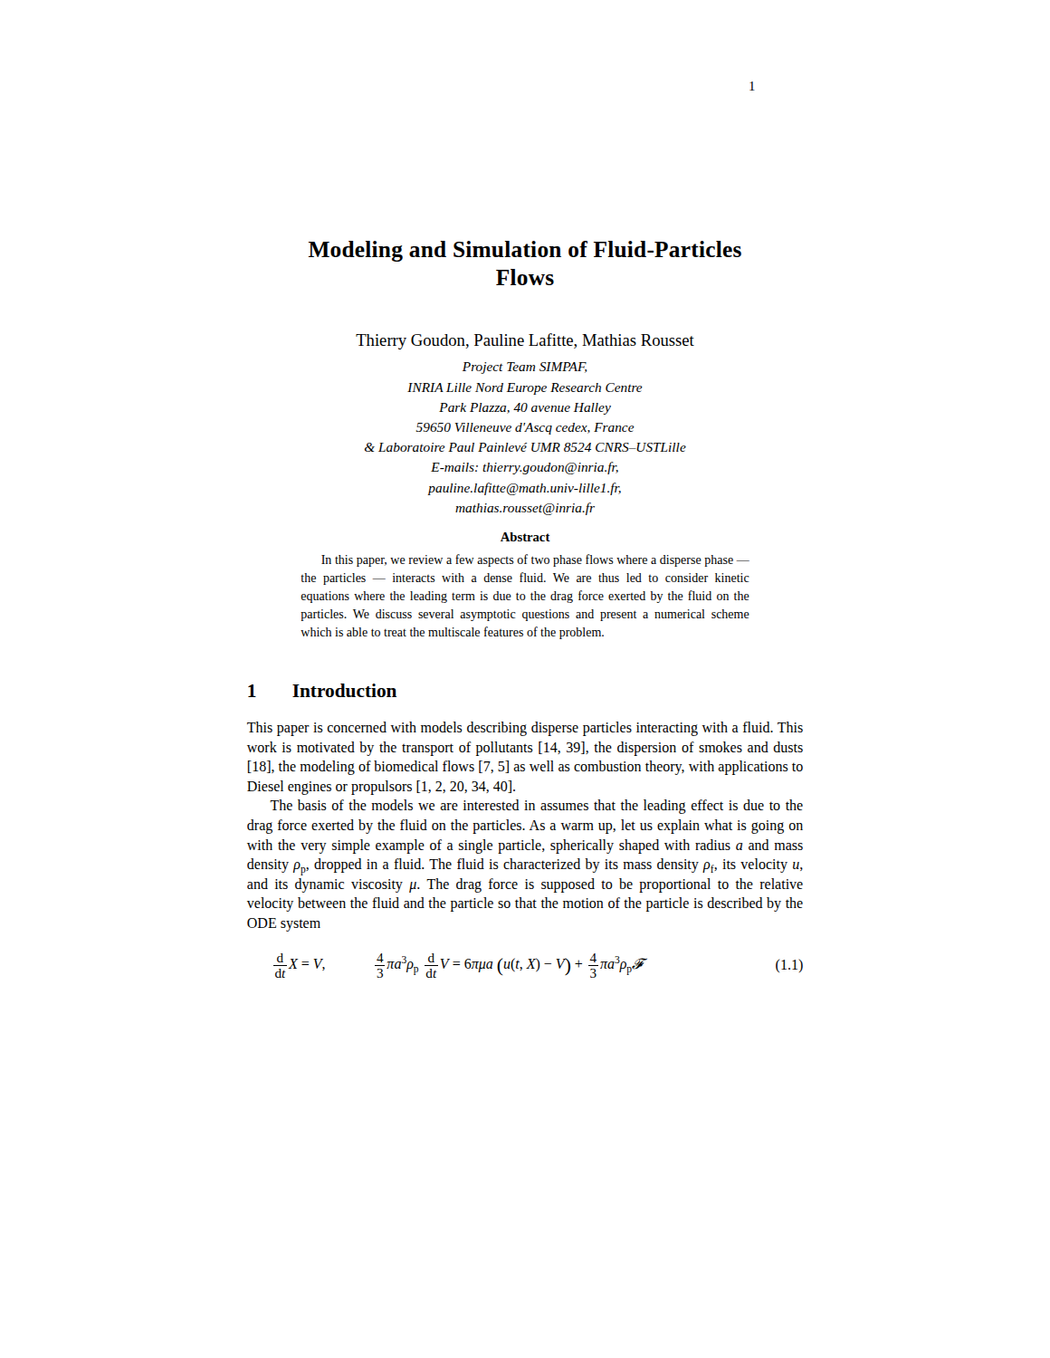1
Modeling and Simulation of Fluid-Particles
Flows
Thierry Goudon, Pauline Lafitte, Mathias Rousset
Project Team SIMPAF,
INRIA Lille Nord Europe Research Centre
Park Plazza, 40 avenue Halley
59650 Villeneuve d'Ascq cedex, France
& Laboratoire Paul Painlevé UMR 8524 CNRS–USTLille
E-mails: thierry.goudon@inria.fr,
pauline.lafitte@math.univ-lille1.fr,
mathias.rousset@inria.fr
Abstract
In this paper, we review a few aspects of two phase flows where a disperse phase — the particles — interacts with a dense fluid. We are thus led to consider kinetic equations where the leading term is due to the drag force exerted by the fluid on the particles. We discuss several asymptotic questions and present a numerical scheme which is able to treat the multiscale features of the problem.
1 Introduction
This paper is concerned with models describing disperse particles interacting with a fluid. This work is motivated by the transport of pollutants [14, 39], the dispersion of smokes and dusts [18], the modeling of biomedical flows [7, 5] as well as combustion theory, with applications to Diesel engines or propulsors [1, 2, 20, 34, 40].
The basis of the models we are interested in assumes that the leading effect is due to the drag force exerted by the fluid on the particles. As a warm up, let us explain what is going on with the very simple example of a single particle, spherically shaped with radius a and mass density ρp, dropped in a fluid. The fluid is characterized by its mass density ρf, its velocity u, and its dynamic viscosity μ. The drag force is supposed to be proportional to the relative velocity between the fluid and the particle so that the motion of the particle is described by the ODE system
ddt X = V, 43 πa3ρp ddt V = 6πμa (u(t, X) − V) + 43 πa3ρp𝓕
(1.1)